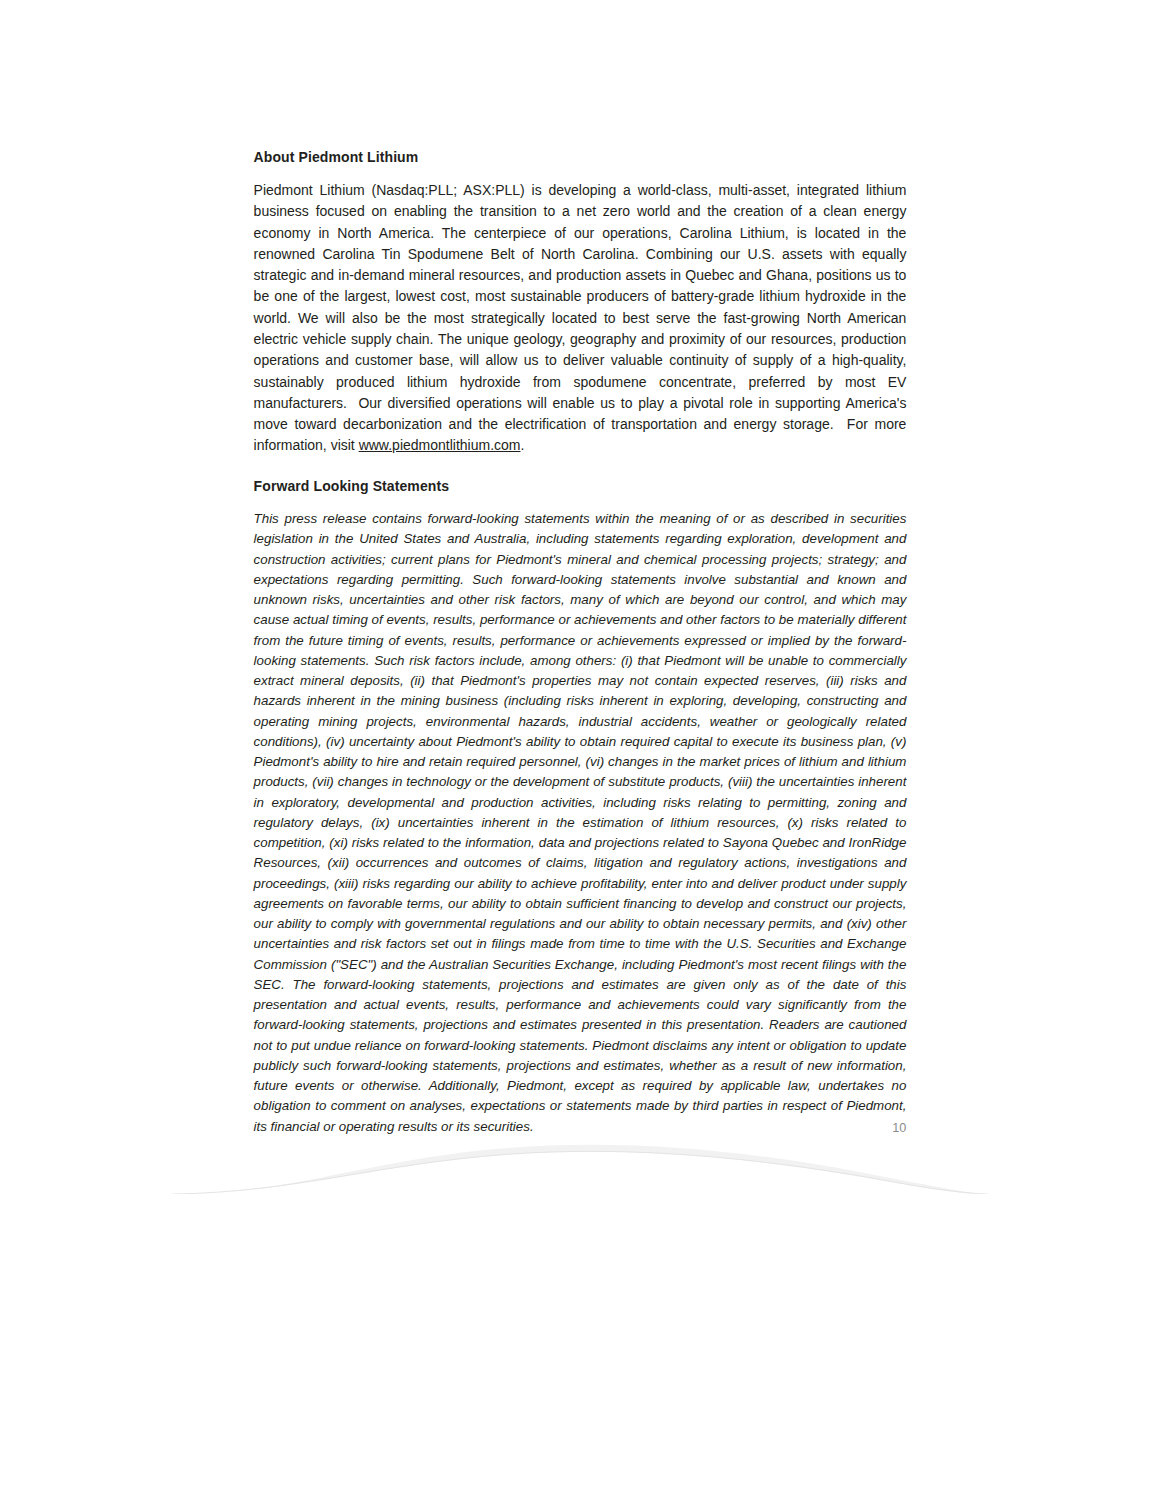About Piedmont Lithium
Piedmont Lithium (Nasdaq:PLL; ASX:PLL) is developing a world-class, multi-asset, integrated lithium business focused on enabling the transition to a net zero world and the creation of a clean energy economy in North America. The centerpiece of our operations, Carolina Lithium, is located in the renowned Carolina Tin Spodumene Belt of North Carolina. Combining our U.S. assets with equally strategic and in-demand mineral resources, and production assets in Quebec and Ghana, positions us to be one of the largest, lowest cost, most sustainable producers of battery-grade lithium hydroxide in the world. We will also be the most strategically located to best serve the fast-growing North American electric vehicle supply chain. The unique geology, geography and proximity of our resources, production operations and customer base, will allow us to deliver valuable continuity of supply of a high-quality, sustainably produced lithium hydroxide from spodumene concentrate, preferred by most EV manufacturers. Our diversified operations will enable us to play a pivotal role in supporting America's move toward decarbonization and the electrification of transportation and energy storage. For more information, visit www.piedmontlithium.com.
Forward Looking Statements
This press release contains forward-looking statements within the meaning of or as described in securities legislation in the United States and Australia, including statements regarding exploration, development and construction activities; current plans for Piedmont's mineral and chemical processing projects; strategy; and expectations regarding permitting. Such forward-looking statements involve substantial and known and unknown risks, uncertainties and other risk factors, many of which are beyond our control, and which may cause actual timing of events, results, performance or achievements and other factors to be materially different from the future timing of events, results, performance or achievements expressed or implied by the forward-looking statements. Such risk factors include, among others: (i) that Piedmont will be unable to commercially extract mineral deposits, (ii) that Piedmont's properties may not contain expected reserves, (iii) risks and hazards inherent in the mining business (including risks inherent in exploring, developing, constructing and operating mining projects, environmental hazards, industrial accidents, weather or geologically related conditions), (iv) uncertainty about Piedmont's ability to obtain required capital to execute its business plan, (v) Piedmont's ability to hire and retain required personnel, (vi) changes in the market prices of lithium and lithium products, (vii) changes in technology or the development of substitute products, (viii) the uncertainties inherent in exploratory, developmental and production activities, including risks relating to permitting, zoning and regulatory delays, (ix) uncertainties inherent in the estimation of lithium resources, (x) risks related to competition, (xi) risks related to the information, data and projections related to Sayona Quebec and IronRidge Resources, (xii) occurrences and outcomes of claims, litigation and regulatory actions, investigations and proceedings, (xiii) risks regarding our ability to achieve profitability, enter into and deliver product under supply agreements on favorable terms, our ability to obtain sufficient financing to develop and construct our projects, our ability to comply with governmental regulations and our ability to obtain necessary permits, and (xiv) other uncertainties and risk factors set out in filings made from time to time with the U.S. Securities and Exchange Commission ("SEC") and the Australian Securities Exchange, including Piedmont's most recent filings with the SEC. The forward-looking statements, projections and estimates are given only as of the date of this presentation and actual events, results, performance and achievements could vary significantly from the forward-looking statements, projections and estimates presented in this presentation. Readers are cautioned not to put undue reliance on forward-looking statements. Piedmont disclaims any intent or obligation to update publicly such forward-looking statements, projections and estimates, whether as a result of new information, future events or otherwise. Additionally, Piedmont, except as required by applicable law, undertakes no obligation to comment on analyses, expectations or statements made by third parties in respect of Piedmont, its financial or operating results or its securities.
10